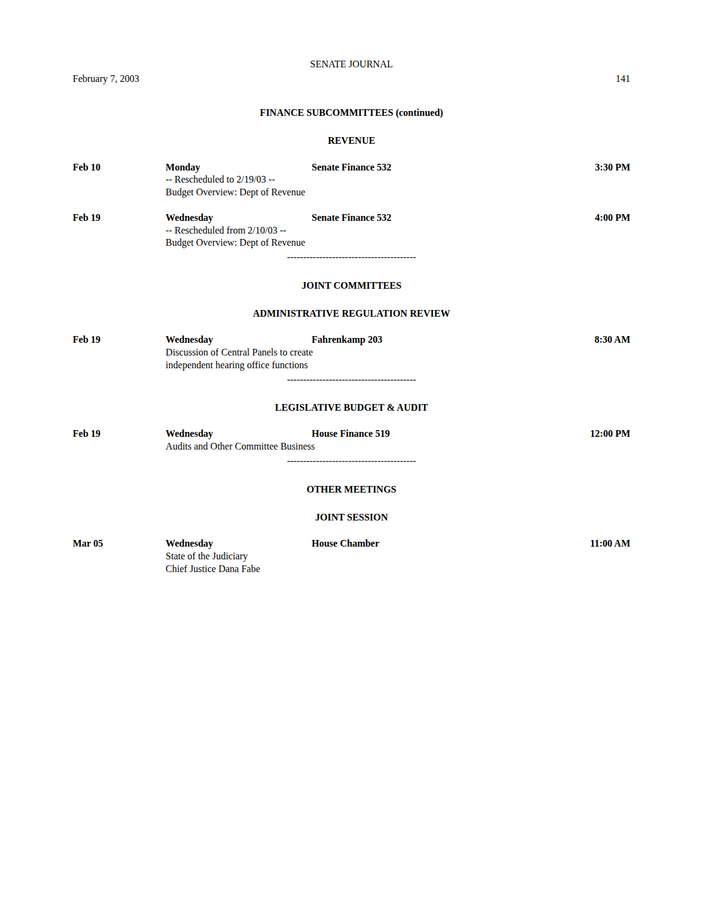SENATE JOURNAL
February 7, 2003 141
FINANCE SUBCOMMITTEES (continued)
REVENUE
| Feb 10 | Monday | Senate Finance 532 | 3:30 PM |
| | -- Rescheduled to 2/19/03 -- |
| | Budget Overview: Dept of Revenue |
| Feb 19 | Wednesday | Senate Finance 532 | 4:00 PM |
| | -- Rescheduled from 2/10/03 -- |
| | Budget Overview: Dept of Revenue |
----------------------------------------
JOINT COMMITTEES
ADMINISTRATIVE REGULATION REVIEW
| Feb 19 | Wednesday | Fahrenkamp 203 | 8:30 AM |
| | Discussion of Central Panels to create |
| | independent hearing office functions |
----------------------------------------
LEGISLATIVE BUDGET & AUDIT
| Feb 19 | Wednesday | House Finance 519 | 12:00 PM |
| | Audits and Other Committee Business |
----------------------------------------
OTHER MEETINGS
JOINT SESSION
| Mar 05 | Wednesday | House Chamber | 11:00 AM |
| | State of the Judiciary |
| | Chief Justice Dana Fabe |